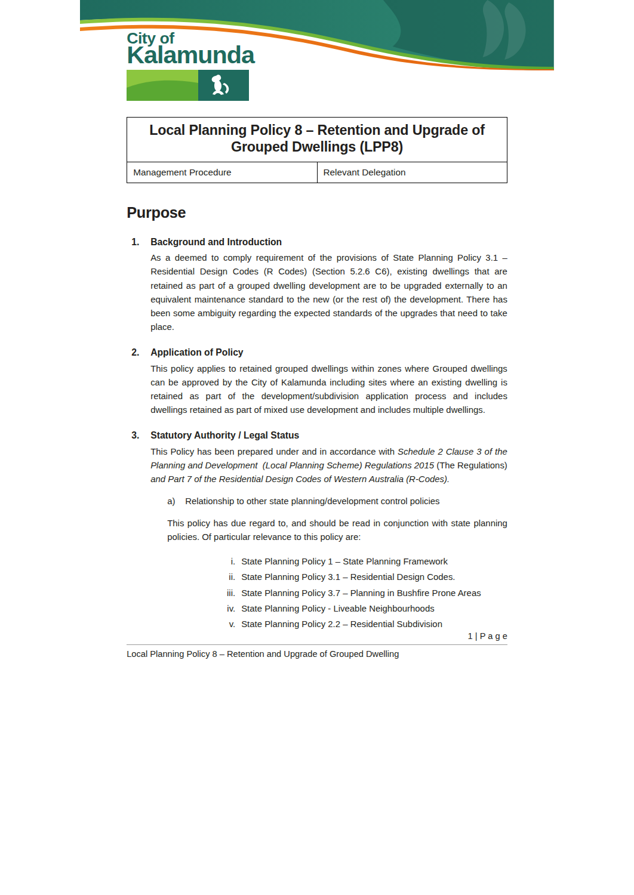City of Kalamunda
| Local Planning Policy 8 – Retention and Upgrade of Grouped Dwellings (LPP8) |
| Management Procedure | Relevant Delegation |
Purpose
Background and Introduction
As a deemed to comply requirement of the provisions of State Planning Policy 3.1 – Residential Design Codes (R Codes) (Section 5.2.6 C6), existing dwellings that are retained as part of a grouped dwelling development are to be upgraded externally to an equivalent maintenance standard to the new (or the rest of) the development. There has been some ambiguity regarding the expected standards of the upgrades that need to take place.
Application of Policy
This policy applies to retained grouped dwellings within zones where Grouped dwellings can be approved by the City of Kalamunda including sites where an existing dwelling is retained as part of the development/subdivision application process and includes dwellings retained as part of mixed use development and includes multiple dwellings.
Statutory Authority / Legal Status
This Policy has been prepared under and in accordance with Schedule 2 Clause 3 of the Planning and Development (Local Planning Scheme) Regulations 2015 (The Regulations) and Part 7 of the Residential Design Codes of Western Australia (R-Codes).
Relationship to other state planning/development control policies
This policy has due regard to, and should be read in conjunction with state planning policies. Of particular relevance to this policy are:
State Planning Policy 1 – State Planning Framework
State Planning Policy 3.1 – Residential Design Codes.
State Planning Policy 3.7 – Planning in Bushfire Prone Areas
State Planning Policy - Liveable Neighbourhoods
State Planning Policy 2.2 – Residential Subdivision
1 | P a g e
Local Planning Policy 8 – Retention and Upgrade of Grouped Dwelling